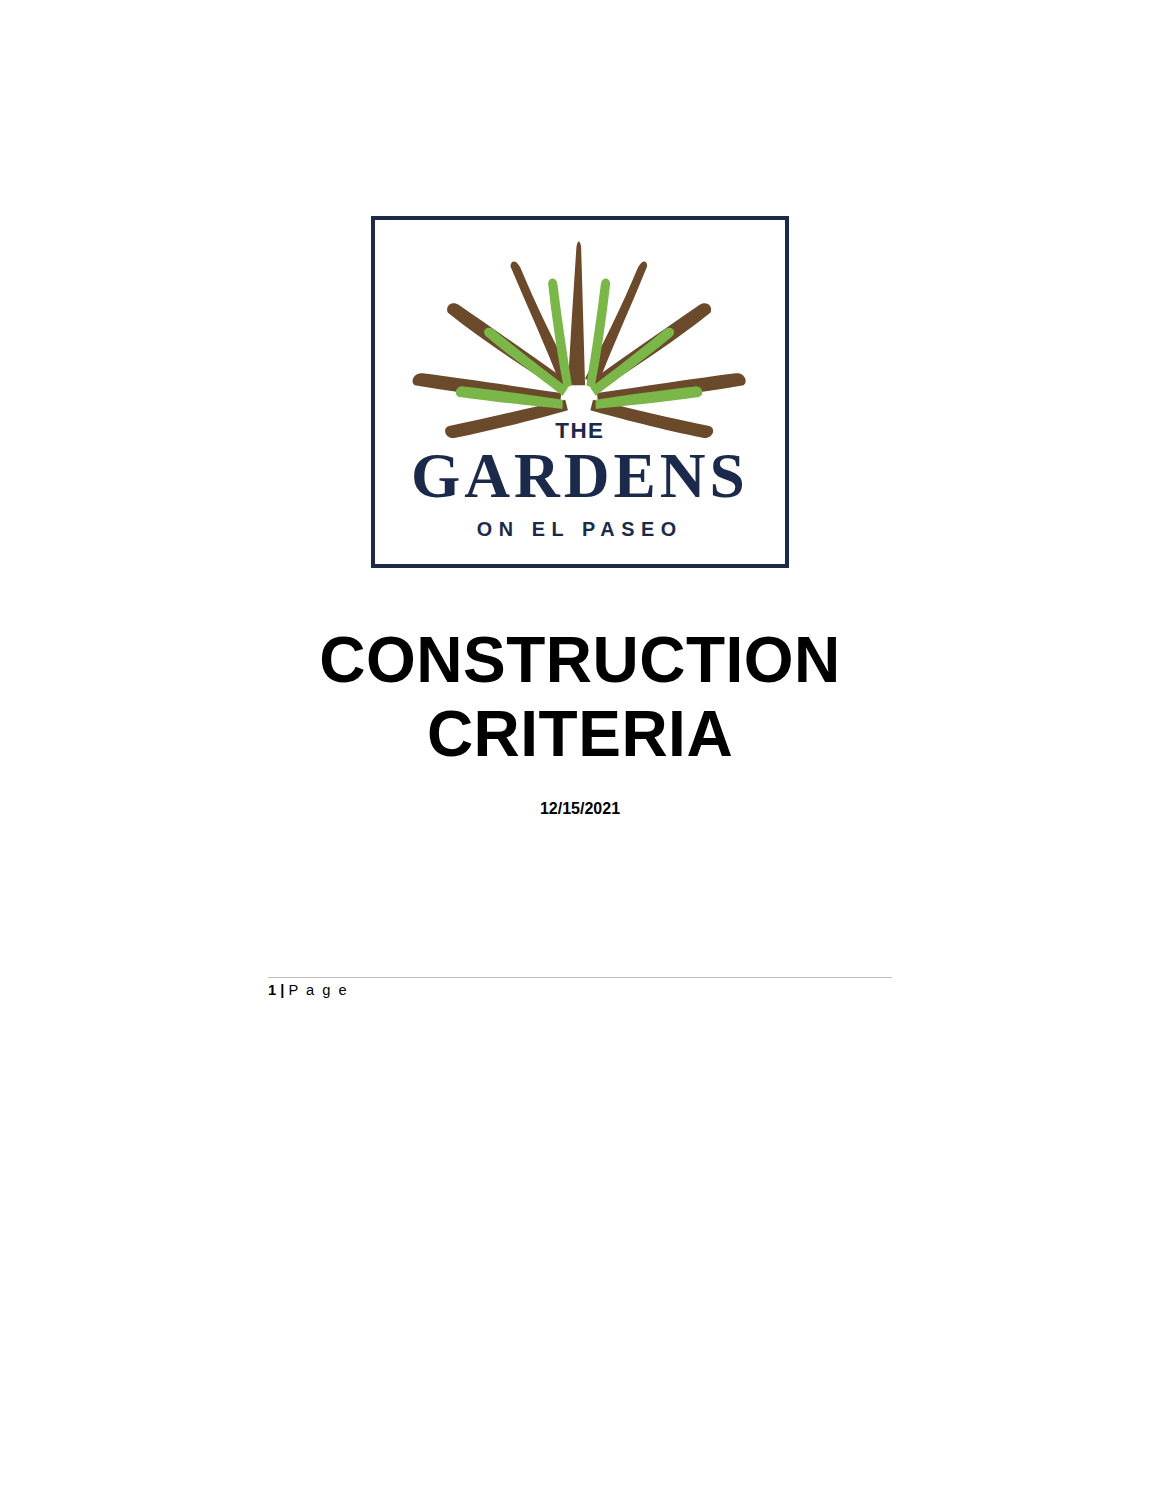THE GARDENS ON EL PASEO
CONSTRUCTION
CRITERIA
12/15/2021
1 | P a g e